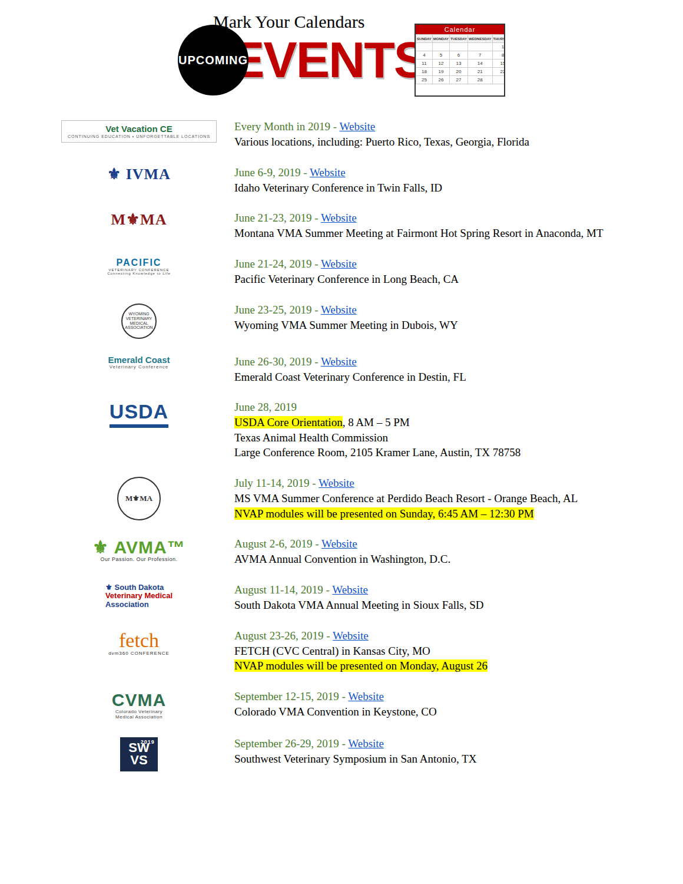Mark Your Calendars
UPCOMING
EVENTS
Calendar
| SUNDAY | MONDAY | TUESDAY | WEDNESDAY | THURSDAY | FRIDAY | SATURDAY |
| --- | --- | --- | --- | --- | --- | --- |
| | | | | 1 | 2 | 3 |
| 4 | 5 | 6 | 7 | 8 | 9 | 10 |
| 11 | 12 | 13 | 14 | 15 | 16 | 17 |
| 18 | 19 | 20 | 21 | 22 | 23 | 24 |
| 25 | 26 | 27 | 28 | | | |
| Vet Vacation CE CONTINUING EDUCATION • UNFORGETTABLE LOCATIONS | Every Month in 2019 - Website Various locations, including: Puerto Rico, Texas, Georgia, Florida |
| ⚜ IVMA | June 6-9, 2019 - Website Idaho Veterinary Conference in Twin Falls, ID |
| M⚜MA | June 21-23, 2019 - Website Montana VMA Summer Meeting at Fairmont Hot Spring Resort in Anaconda, MT |
| PACIFIC VETERINARY CONFERENCE Connecting Knowledge to Life | June 21-24, 2019 - Website Pacific Veterinary Conference in Long Beach, CA |
| WYOMING VETERINARY MEDICAL ASSOCIATION | June 23-25, 2019 - Website Wyoming VMA Summer Meeting in Dubois, WY |
| Emerald Coast Veterinary Conference | June 26-30, 2019 - Website Emerald Coast Veterinary Conference in Destin, FL |
| USDA | June 28, 2019 USDA Core Orientation , 8 AM – 5 PM Texas Animal Health Commission Large Conference Room, 2105 Kramer Lane, Austin, TX 78758 |
| M⚜MA | July 11-14, 2019 - Website MS VMA Summer Conference at Perdido Beach Resort - Orange Beach, AL NVAP modules will be presented on Sunday, 6:45 AM – 12:30 PM |
| ⚜ AVMA™ Our Passion. Our Profession. | August 2-6, 2019 - Website AVMA Annual Convention in Washington, D.C. |
| ⚜ South Dakota Veterinary Medical Association | August 11-14, 2019 - Website South Dakota VMA Annual Meeting in Sioux Falls, SD |
| fetch dvm360 CONFERENCE | August 23-26, 2019 - Website FETCH (CVC Central) in Kansas City, MO NVAP modules will be presented on Monday, August 26 |
| CVMA Colorado Veterinary Medical Association | September 12-15, 2019 - Website Colorado VMA Convention in Keystone, CO |
| 2019 SW VS | September 26-29, 2019 - Website Southwest Veterinary Symposium in San Antonio, TX |